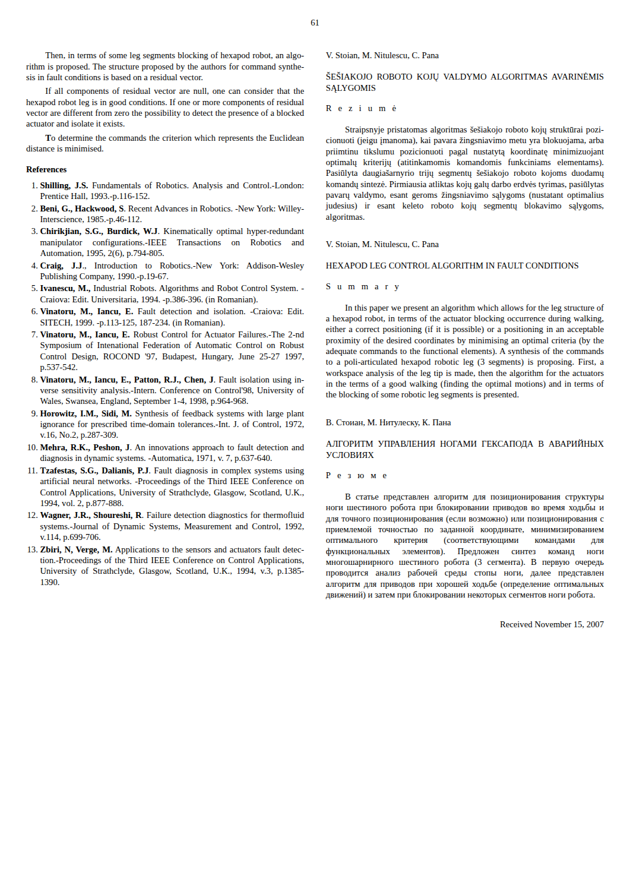61
Then, in terms of some leg segments blocking of hexapod robot, an algorithm is proposed. The structure proposed by the authors for command synthesis in fault conditions is based on a residual vector.
If all components of residual vector are null, one can consider that the hexapod robot leg is in good conditions. If one or more components of residual vector are different from zero the possibility to detect the presence of a blocked actuator and isolate it exists.
To determine the commands the criterion which represents the Euclidean distance is minimised.
References
Shilling, J.S. Fundamentals of Robotics. Analysis and Control.-London: Prentice Hall, 1993.-p.116-152.
Beni, G., Hackwood, S. Recent Advances in Robotics. -New York: Willey-Interscience, 1985.-p.46-112.
Chirikjian, S.G., Burdick, W.J. Kinematically optimal hyper-redundant manipulator configurations.-IEEE Transactions on Robotics and Automation, 1995, 2(6), p.794-805.
Craig, J.J., Introduction to Robotics.-New York: Addison-Wesley Publishing Company, 1990.-p.19-67.
Ivanescu, M., Industrial Robots. Algorithms and Robot Control System. -Craiova: Edit. Universitaria, 1994. -p.386-396. (in Romanian).
Vinatoru, M., Iancu, E. Fault detection and isolation. -Craiova: Edit. SITECH, 1999. -p.113-125, 187-234. (in Romanian).
Vinatoru, M., Iancu, E. Robust Control for Actuator Failures.-The 2-nd Symposium of Intenational Federation of Automatic Control on Robust Control Design, ROCOND '97, Budapest, Hungary, June 25-27 1997, p.537-542.
Vinatoru, M., Iancu, E., Patton, R.J., Chen, J. Fault isolation using inverse sensitivity analysis.-Intern. Conference on Control'98, University of Wales, Swansea, England, September 1-4, 1998, p.964-968.
Horowitz, I.M., Sidi, M. Synthesis of feedback systems with large plant ignorance for prescribed time-domain tolerances.-Int. J. of Control, 1972, v.16, No.2, p.287-309.
Mehra, R.K., Peshon, J. An innovations approach to fault detection and diagnosis in dynamic systems. -Automatica, 1971, v. 7, p.637-640.
Tzafestas, S.G., Dalianis, P.J. Fault diagnosis in complex systems using artificial neural networks. -Proceedings of the Third IEEE Conference on Control Applications, University of Strathclyde, Glasgow, Scotland, U.K., 1994, vol. 2, p.877-888.
Wagner, J.R., Shoureshi, R. Failure detection diagnostics for thermofluid systems.-Journal of Dynamic Systems, Measurement and Control, 1992, v.114, p.699-706.
Zbiri, N, Verge, M. Applications to the sensors and actuators fault detection.-Proceedings of the Third IEEE Conference on Control Applications, University of Strathclyde, Glasgow, Scotland, U.K., 1994, v.3, p.1385-1390.
V. Stoian, M. Nitulescu, C. Pana
ŠEŠIAKOJO ROBOTO KOJŲ VALDYMO ALGORITMAS AVARINĖMIS SĄLYGOMIS
R e z i u m ė
Straipsnyje pristatomas algoritmas šešiakojo roboto kojų struktūrai pozicionuoti (jeigu įmanoma), kai pavara žingsniavimo metu yra blokuojama, arba priimtinu tikslumu pozicionuoti pagal nustatytą koordinatę minimizuojant optimalų kriterijų (atitinkamomis komandomis funkciniams elementams). Pasiūlyta daugiašarnyrio trijų segmentų šešiakojo roboto kojoms duodamų komandų sintezė. Pirmiausia atliktas kojų galų darbo erdvės tyrimas, pasiūlytas pavarų valdymo, esant geroms žingsniavimo sąlygoms (nustatant optimalius judesius) ir esant keleto roboto kojų segmentų blokavimo sąlygoms, algoritmas.
V. Stoian, M. Nitulescu, C. Pana
HEXAPOD LEG CONTROL ALGORITHM IN FAULT CONDITIONS
S u m m a r y
In this paper we present an algorithm which allows for the leg structure of a hexapod robot, in terms of the actuator blocking occurrence during walking, either a correct positioning (if it is possible) or a positioning in an acceptable proximity of the desired coordinates by minimising an optimal criteria (by the adequate commands to the functional elements). A synthesis of the commands to a poli-articulated hexapod robotic leg (3 segments) is proposing. First, a workspace analysis of the leg tip is made, then the algorithm for the actuators in the terms of a good walking (finding the optimal motions) and in terms of the blocking of some robotic leg segments is presented.
В. Стоиан, М. Нитулеску, К. Пана
АЛГОРИТМ УПРАВЛЕНИЯ НОГАМИ ГЕКСАПОДА В АВАРИЙНЫХ УСЛОВИЯХ
Р е з ю м е
В статье представлен алгоритм для позиционирования структуры ноги шестиного робота при блокировании приводов во время ходьбы и для точного позиционирования (если возможно) или позиционирования с приемлемой точностью по заданной координате, минимизированием оптимального критерия (соответствующими командами для функциональных элементов). Предложен синтез команд ноги многошарнирного шестиного робота (3 сегмента). В первую очередь проводится анализ рабочей среды стопы ноги, далее представлен алгоритм для приводов при хорошей ходьбе (определение оптимальных движений) и затем при блокировании некоторых сегментов ноги робота.
Received November 15, 2007